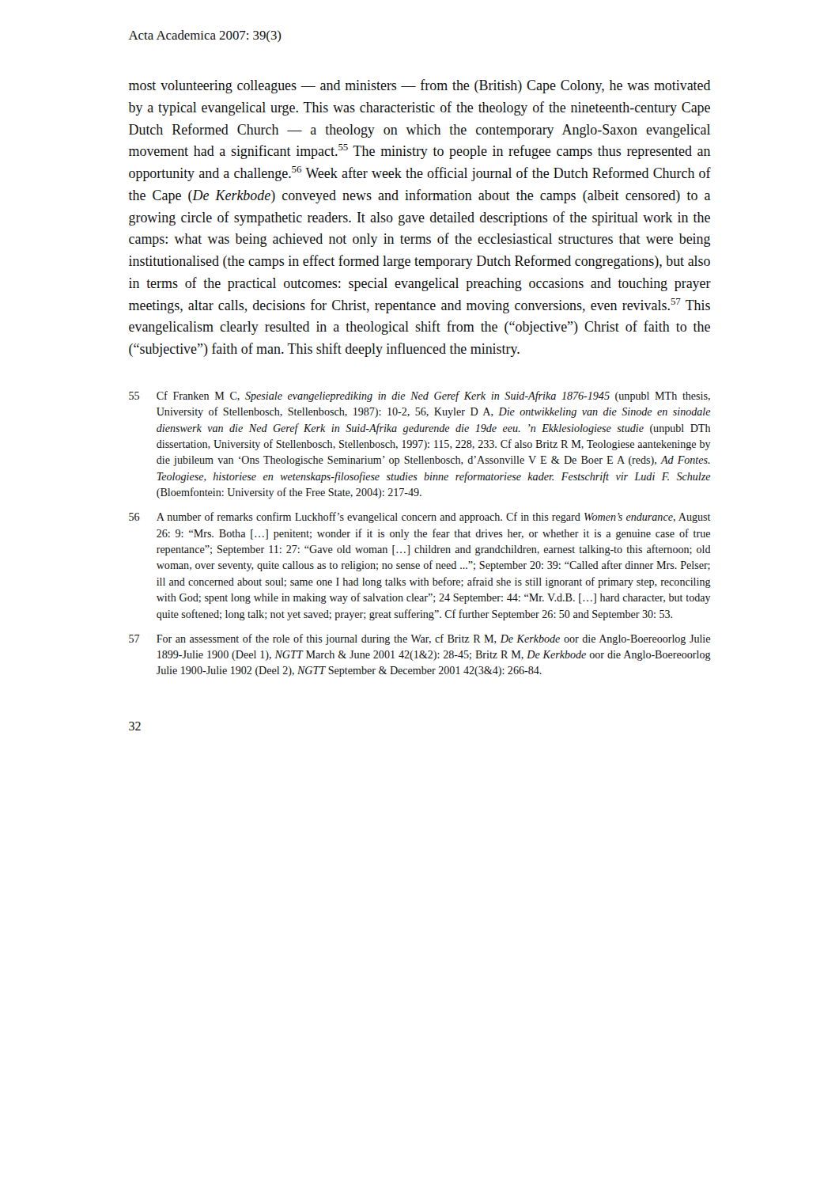Acta Academica 2007: 39(3)
most volunteering colleagues — and ministers — from the (British) Cape Colony, he was motivated by a typical evangelical urge. This was characteristic of the theology of the nineteenth-century Cape Dutch Reformed Church — a theology on which the contemporary Anglo-Saxon evangelical movement had a significant impact.55 The ministry to people in refugee camps thus represented an opportunity and a challenge.56 Week after week the official journal of the Dutch Reformed Church of the Cape (De Kerkbode) conveyed news and information about the camps (albeit censored) to a growing circle of sympathetic readers. It also gave detailed descriptions of the spiritual work in the camps: what was being achieved not only in terms of the ecclesiastical structures that were being institutionalised (the camps in effect formed large temporary Dutch Reformed congregations), but also in terms of the practical outcomes: special evangelical preaching occasions and touching prayer meetings, altar calls, decisions for Christ, repentance and moving conversions, even revivals.57 This evangelicalism clearly resulted in a theological shift from the (“objective”) Christ of faith to the (“subjective”) faith of man. This shift deeply influenced the ministry.
55 Cf Franken M C, Spesiale evangelieprediking in die Ned Geref Kerk in Suid-Afrika 1876-1945 (unpubl MTh thesis, University of Stellenbosch, Stellenbosch, 1987): 10-2, 56, Kuyler D A, Die ontwikkeling van die Sinode en sinodale dienswerk van die Ned Geref Kerk in Suid-Afrika gedurende die 19de eeu. ’n Ekklesiologiese studie (unpubl DTh dissertation, University of Stellenbosch, Stellenbosch, 1997): 115, 228, 233. Cf also Britz R M, Teologiese aantekeninge by die jubileum van ‘Ons Theologische Seminarium’ op Stellenbosch, d’Assonville V E & De Boer E A (reds), Ad Fontes. Teologiese, historiese en wetenskaps-filosofiese studies binne reformatoriese kader. Festschrift vir Ludi F. Schulze (Bloemfontein: University of the Free State, 2004): 217-49.
56 A number of remarks confirm Luckhoff’s evangelical concern and approach. Cf in this regard Women’s endurance, August 26: 9: “Mrs. Botha […] penitent; wonder if it is only the fear that drives her, or whether it is a genuine case of true repentance”; September 11: 27: “Gave old woman […] children and grandchildren, earnest talking-to this afternoon; old woman, over seventy, quite callous as to religion; no sense of need ...”; September 20: 39: “Called after dinner Mrs. Pelser; ill and concerned about soul; same one I had long talks with before; afraid she is still ignorant of primary step, reconciling with God; spent long while in making way of salvation clear”; 24 September: 44: “Mr. V.d.B. […] hard character, but today quite softened; long talk; not yet saved; prayer; great suffering”. Cf further September 26: 50 and September 30: 53.
57 For an assessment of the role of this journal during the War, cf Britz R M, De Kerkbode oor die Anglo-Boereoorlog Julie 1899-Julie 1900 (Deel 1), NGTT March & June 2001 42(1&2): 28-45; Britz R M, De Kerkbode oor die Anglo-Boereoorlog Julie 1900-Julie 1902 (Deel 2), NGTT September & December 2001 42(3&4): 266-84.
32